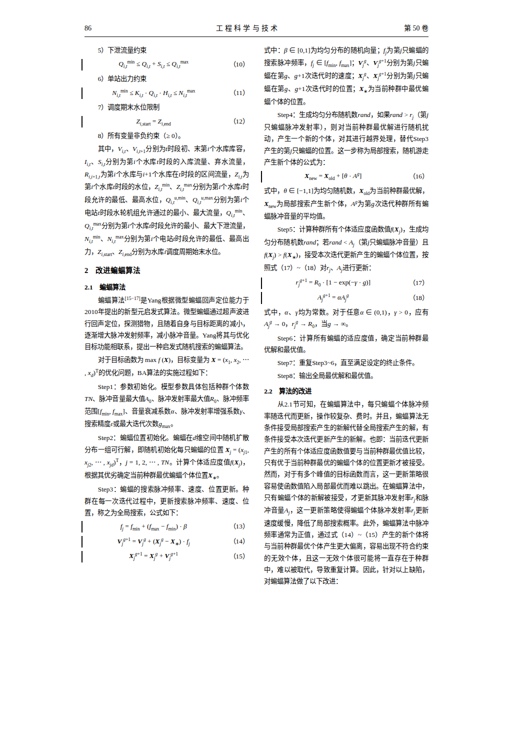86 工程科学与技术 第 50 卷
5）下泄流量约束
Qi,tmin ≤ Qi,t + Si,t ≤ Qi,tmax
（10）
6）单站出力约束
Ni,tmin ≤ Ki,t · Qi,t · Hi,t ≤ Ni,tmax
（11）
7）调度期末水位限制
Zi,start = Zi,end
（12）
8）所有变量非负约束（≥ 0）。
其中，Vi,t、Vi,t+1分别为t时段初、末第i个水库库容，Ii,t、Si,t分别为第i个水库t时段的入库流量、弃水流量，Ri,i+1,t为第i个水库与i+1个水库在t时段的区间流量，Zi,t为第i个水库t时段的水位，Zi,tmin、Zi,tmax分别为第i个水库t时段允许的最低、最高水位，Qi,tu,min、Qi,tu,max分别为第i个电站t时段水轮机组允许通过的最小、最大流量，Qi,tmin、Qi,tmax分别为第i个水库t时段允许的最小、最大下泄流量，Ni,tmin、Ni,tmax分别为第i个电站t时段允许的最低、最高出力，Zi,start、Zi,end分别为水库i调度周期始末水位。
2　改进蝙蝠算法
2.1　蝙蝠算法
蝙蝠算法[15−17]是Yang根据微型蝙蝠回声定位能力于2010年提出的新型元启发式算法。微型蝙蝠通过超声波进行回声定位，探测猎物，且随着自身与目标距离的减小，逐渐增大脉冲发射频率，减小脉冲音量。Yang将其与优化目标功能相联系，提出一种启发式随机搜索的蝙蝠算法。
对于目标函数为 max f (X)，目标变量为 X = (x1, x2, ⋯ , xd)T的优化问题，BA算法的实施过程如下：
Step1：参数初始化。模型参数具体包括种群个体数TN、脉冲音量最大值A0、脉冲发射率最大值R0、脉冲频率范围[fmin, fmax]、音量衰减系数α、脉冲发射率增强系数γ、搜索精度ε或最大迭代次数gmax。
Step2：蝙蝠位置初始化。蝙蝠在d维空间中随机扩散分布一组可行解，即随机初始化每只蝙蝠的位置 Xj = (xj1, xj2, ⋯ , xjd)T，j = 1, 2, ⋯ , TN。计算个体适应度值f(Xj)，根据其优劣确定当前种群最优蝙蝠个体位置X∗。
Step3：蝙蝠的搜索脉冲频率、速度、位置更新。种群在每一次迭代过程中，更新搜索脉冲频率、速度、位置，称之为全局搜索，公式如下：
fj = fmin + (fmax − fmin) · β
（13）
Vjg+1 = Vjg + (Xjg − X∗) · fj
（14）
Xjg+1 = Xjg + Vjg+1
（15）
式中：β ∈ [0,1]为均匀分布的随机向量；fj为第j只蝙蝠的搜索脉冲频率，fj ∈ [fmin, fmax]；Vjg、Vjg+1分别为第j只蝙蝠在第g、g+1次迭代时的速度；Xjg、Xjg+1分别为第j只蝙蝠在第g、g+1次迭代时的位置；X∗为当前种群中最优蝙蝠个体的位置。
Step4：生成均匀分布随机数rand，如果rand > rj（第j只蝙蝠脉冲发射率），则对当前种群最优解进行随机扰动，产生一个新的个体，对其进行越界处理，替代Step3产生的第j只蝙蝠的位置。这一步称为局部搜索，随机游走产生新个体的公式为：
Xnew = Xold + [θ · Ag]
（16）
式中，θ ∈ [−1,1]为均匀随机数，Xold为当前种群最优解，Xnew为局部搜索产生新个体，Ag为第g次迭代种群所有蝙蝠脉冲音量的平均值。
Step5：计算种群所有个体适应度函数值f(Xj)，生成均匀分布随机数rand；若rand < Aj（第j只蝙蝠脉冲音量）且f(Xj) > f(X∗)，接受本次迭代更新产生的蝙蝠个体位置，按照式（17）~（18）对rj、Aj进行更新：
rjg+1 = R0 · [1 − exp(−γ · g)]
（17）
Ajg+1 = αAjg
（18）
式中，α、γ均为常数。对于任意α ∈ (0,1)，γ > 0，应有 Ajg → 0，rjg → R0，当g → ∞。
Step6：计算所有蝙蝠的适应度值，确定当前种群最优解和最优值。
Step7：重复Step3~6，直至满足设定的终止条件。
Step8：输出全局最优解和最优值。
2.2　算法的改进
从2.1节可知，在蝙蝠算法中，每只蝙蝠个体脉冲频率随迭代而更新，操作较复杂、费时。并且，蝙蝠算法无条件接受局部搜索产生的新解代替全局搜索产生的解，有条件接受本次迭代更新产生的新解。也即：当前迭代更新产生的所有个体适应度函数值要与当前种群最优值比较，只有优于当前种群最优的蝙蝠个体的位置更新才被接受。然而，对于有多个峰值的目标函数而言，这一更新策略很容易使函数值陷入局部最优而难以跳出。在蝙蝠算法中，只有蝙蝠个体的新解被接受，才更新其脉冲发射率rj和脉冲音量Aj，这一更新策略使得蝙蝠个体脉冲发射率rj更新速度缓慢，降低了局部搜索概率。此外，蝙蝠算法中脉冲频率通常为正值，通过式（14）~（15）产生的新个体将与当前种群最优个体产生更大偏离，容易出现不符合约束的无效个体，且这一无效个体很可能将一直存在于种群中，难以被取代，导致重复计算。因此，针对以上缺陷，对蝙蝠算法做了以下改进：